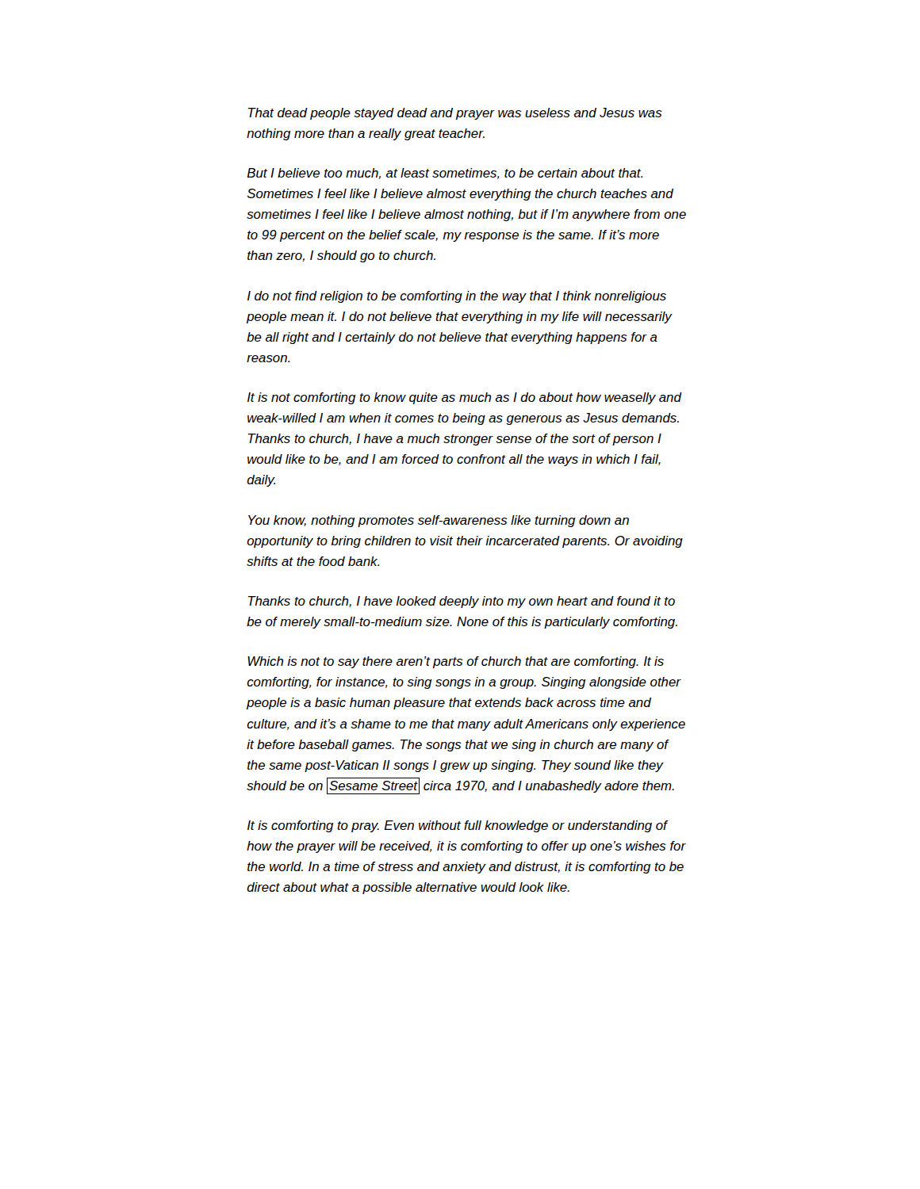That dead people stayed dead and prayer was useless and Jesus was nothing more than a really great teacher.
But I believe too much, at least sometimes, to be certain about that. Sometimes I feel like I believe almost everything the church teaches and sometimes I feel like I believe almost nothing, but if I’m anywhere from one to 99 percent on the belief scale, my response is the same. If it’s more than zero, I should go to church.
I do not find religion to be comforting in the way that I think nonreligious people mean it. I do not believe that everything in my life will necessarily be all right and I certainly do not believe that everything happens for a reason.
It is not comforting to know quite as much as I do about how weaselly and weak-willed I am when it comes to being as generous as Jesus demands. Thanks to church, I have a much stronger sense of the sort of person I would like to be, and I am forced to confront all the ways in which I fail, daily.
You know, nothing promotes self-awareness like turning down an opportunity to bring children to visit their incarcerated parents. Or avoiding shifts at the food bank.
Thanks to church, I have looked deeply into my own heart and found it to be of merely small-to-medium size. None of this is particularly comforting.
Which is not to say there aren’t parts of church that are comforting. It is comforting, for instance, to sing songs in a group. Singing alongside other people is a basic human pleasure that extends back across time and culture, and it’s a shame to me that many adult Americans only experience it before baseball games. The songs that we sing in church are many of the same post-Vatican II songs I grew up singing. They sound like they should be on Sesame Street circa 1970, and I unabashedly adore them.
It is comforting to pray. Even without full knowledge or understanding of how the prayer will be received, it is comforting to offer up one’s wishes for the world. In a time of stress and anxiety and distrust, it is comforting to be direct about what a possible alternative would look like.